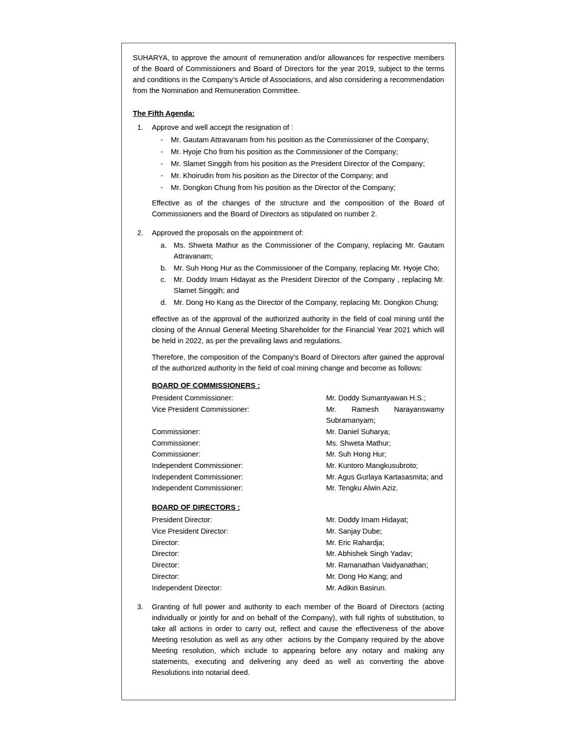SUHARYA, to approve the amount of remuneration and/or allowances for respective members of the Board of Commissioners and Board of Directors for the year 2019, subject to the terms and conditions in the Company’s Article of Associations, and also considering a recommendation from the Nomination and Remuneration Committee.
The Fifth Agenda:
Approve and well accept the resignation of :
Mr. Gautam Attravanam from his position as the Commissioner of the Company;
Mr. Hyoje Cho from his position as the Commissioner of the Company;
Mr. Slamet Singgih from his position as the President Director of the Company;
Mr. Khoirudin from his position as the Director of the Company; and
Mr. Dongkon Chung from his position as the Director of the Company;
Effective as of the changes of the structure and the composition of the Board of Commissioners and the Board of Directors as stipulated on number 2.
Approved the proposals on the appointment of:
Ms. Shweta Mathur as the Commissioner of the Company, replacing Mr. Gautam Attravanam;
Mr. Suh Hong Hur as the Commissioner of the Company, replacing Mr. Hyoje Cho;
Mr. Doddy Imam Hidayat as the President Director of the Company , replacing Mr. Slamet Singgih; and
Mr. Dong Ho Kang as the Director of the Company, replacing Mr. Dongkon Chung;
effective as of the approval of the authorized authority in the field of coal mining until the closing of the Annual General Meeting Shareholder for the Financial Year 2021 which will be held in 2022, as per the prevailing laws and regulations.
Therefore, the composition of the Company’s Board of Directors after gained the approval of the authorized authority in the field of coal mining change and become as follows:
BOARD OF COMMISSIONERS :
| President Commissioner: | Mr. Doddy Sumantyawan H.S.; |
| Vice President Commissioner: | Mr. Ramesh Narayanswamy Subramanyam; |
| Commissioner: | Mr. Daniel Suharya; |
| Commissioner: | Ms. Shweta Mathur; |
| Commissioner: | Mr. Suh Hong Hur; |
| Independent Commissioner: | Mr. Kuntoro Mangkusubroto; |
| Independent Commissioner: | Mr. Agus Gurlaya Kartasasmita; and |
| Independent Commissioner: | Mr. Tengku Alwin Aziz. |
BOARD OF DIRECTORS :
| President Director: | Mr. Doddy Imam Hidayat; |
| Vice President Director: | Mr. Sanjay Dube; |
| Director: | Mr. Eric Rahardja; |
| Director: | Mr. Abhishek Singh Yadav; |
| Director: | Mr. Ramanathan Vaidyanathan; |
| Director: | Mr. Dong Ho Kang; and |
| Independent Director: | Mr. Adikin Basirun. |
Granting of full power and authority to each member of the Board of Directors (acting individually or jointly for and on behalf of the Company), with full rights of substitution, to take all actions in order to carry out, reflect and cause the effectiveness of the above Meeting resolution as well as any other actions by the Company required by the above Meeting resolution, which include to appearing before any notary and making any statements, executing and delivering any deed as well as converting the above Resolutions into notarial deed.